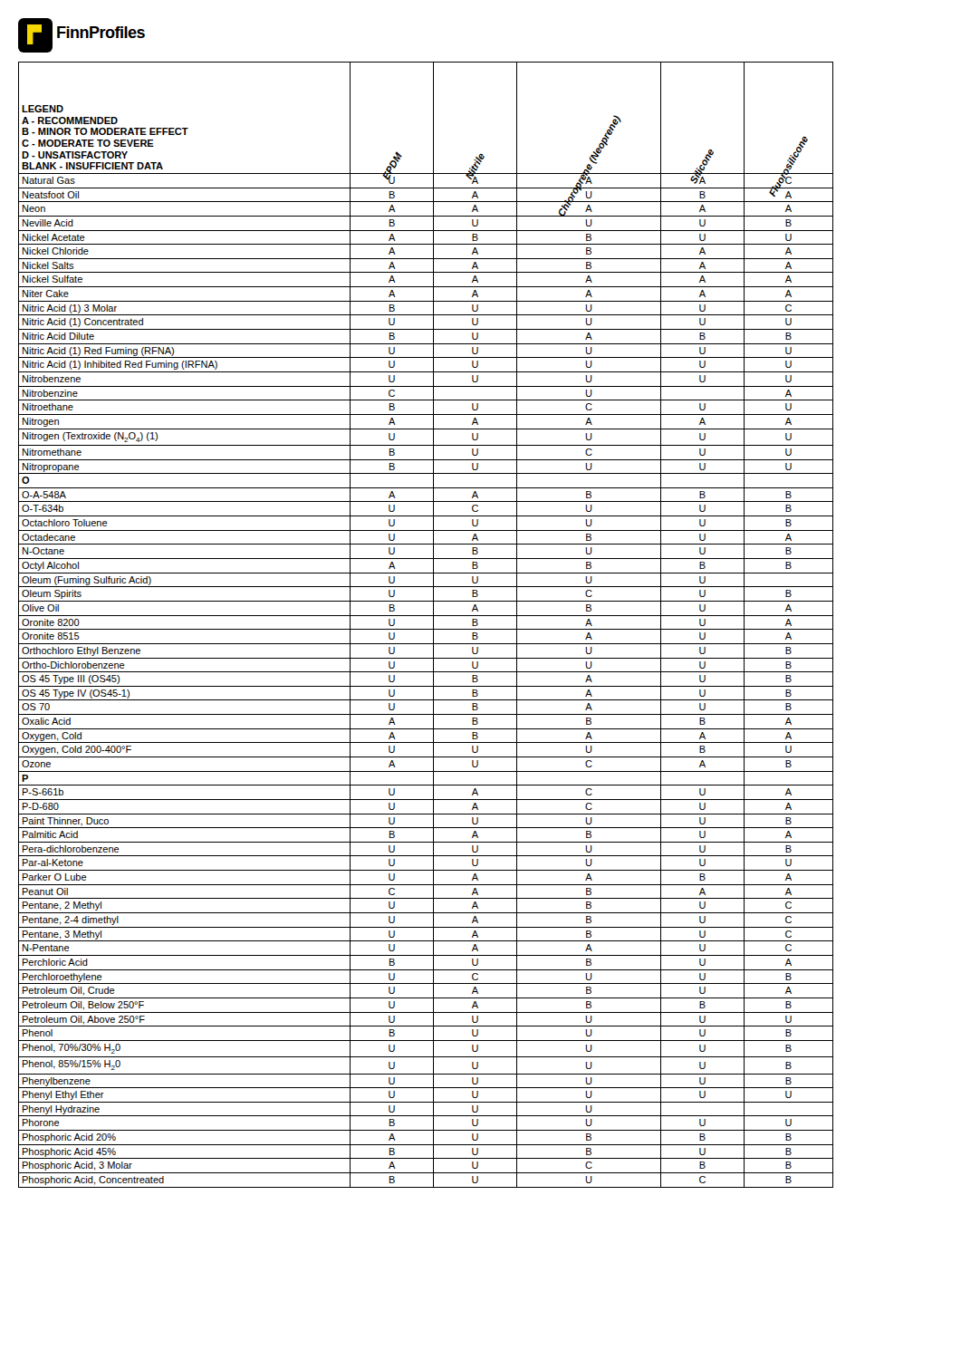FinnProfiles
| LEGEND A - RECOMMENDED B - MINOR TO MODERATE EFFECT C - MODERATE TO SEVERE D - UNSATISFACTORY BLANK - INSUFFICIENT DATA | EPDM | Nitrile | Chloroprene (Neoprene) | Silicone | Fluorosilicone |
| Natural Gas | U | A | A | A | C |
| Neatsfoot Oil | B | A | U | B | A |
| Neon | A | A | A | A | A |
| Neville Acid | B | U | U | U | B |
| Nickel Acetate | A | B | B | U | U |
| Nickel Chloride | A | A | B | A | A |
| Nickel Salts | A | A | B | A | A |
| Nickel Sulfate | A | A | A | A | A |
| Niter Cake | A | A | A | A | A |
| Nitric Acid (1) 3 Molar | B | U | U | U | C |
| Nitric Acid (1) Concentrated | U | U | U | U | U |
| Nitric Acid Dilute | B | U | A | B | B |
| Nitric Acid (1) Red Fuming (RFNA) | U | U | U | U | U |
| Nitric Acid (1) Inhibited Red Fuming (IRFNA) | U | U | U | U | U |
| Nitrobenzene | U | U | U | U | U |
| Nitrobenzine | C | | U | | A |
| Nitroethane | B | U | C | U | U |
| Nitrogen | A | A | A | A | A |
| Nitrogen (Textroxide (N 2 O 4 ) (1) | U | U | U | U | U |
| Nitromethane | B | U | C | U | U |
| Nitropropane | B | U | U | U | U |
| O | | | | | |
| O-A-548A | A | A | B | B | B |
| O-T-634b | U | C | U | U | B |
| Octachloro Toluene | U | U | U | U | B |
| Octadecane | U | A | B | U | A |
| N-Octane | U | B | U | U | B |
| Octyl Alcohol | A | B | B | B | B |
| Oleum (Fuming Sulfuric Acid) | U | U | U | U | |
| Oleum Spirits | U | B | C | U | B |
| Olive Oil | B | A | B | U | A |
| Oronite 8200 | U | B | A | U | A |
| Oronite 8515 | U | B | A | U | A |
| Orthochloro Ethyl Benzene | U | U | U | U | B |
| Ortho-Dichlorobenzene | U | U | U | U | B |
| OS 45 Type III (OS45) | U | B | A | U | B |
| OS 45 Type IV (OS45-1) | U | B | A | U | B |
| OS 70 | U | B | A | U | B |
| Oxalic Acid | A | B | B | B | A |
| Oxygen, Cold | A | B | A | A | A |
| Oxygen, Cold 200-400°F | U | U | U | B | U |
| Ozone | A | U | C | A | B |
| P | | | | | |
| P-S-661b | U | A | C | U | A |
| P-D-680 | U | A | C | U | A |
| Paint Thinner, Duco | U | U | U | U | B |
| Palmitic Acid | B | A | B | U | A |
| Pera-dichlorobenzene | U | U | U | U | B |
| Par-al-Ketone | U | U | U | U | U |
| Parker O Lube | U | A | A | B | A |
| Peanut Oil | C | A | B | A | A |
| Pentane, 2 Methyl | U | A | B | U | C |
| Pentane, 2-4 dimethyl | U | A | B | U | C |
| Pentane, 3 Methyl | U | A | B | U | C |
| N-Pentane | U | A | A | U | C |
| Perchloric Acid | B | U | B | U | A |
| Perchloroethylene | U | C | U | U | B |
| Petroleum Oil, Crude | U | A | B | U | A |
| Petroleum Oil, Below 250°F | U | A | B | B | B |
| Petroleum Oil, Above 250°F | U | U | U | U | U |
| Phenol | B | U | U | U | B |
| Phenol, 70%/30% H 2 0 | U | U | U | U | B |
| Phenol, 85%/15% H 2 0 | U | U | U | U | B |
| Phenylbenzene | U | U | U | U | B |
| Phenyl Ethyl Ether | U | U | U | U | U |
| Phenyl Hydrazine | U | U | U | | |
| Phorone | B | U | U | U | U |
| Phosphoric Acid 20% | A | U | B | B | B |
| Phosphoric Acid 45% | B | U | B | U | B |
| Phosphoric Acid, 3 Molar | A | U | C | B | B |
| Phosphoric Acid, Concentreated | B | U | U | C | B |